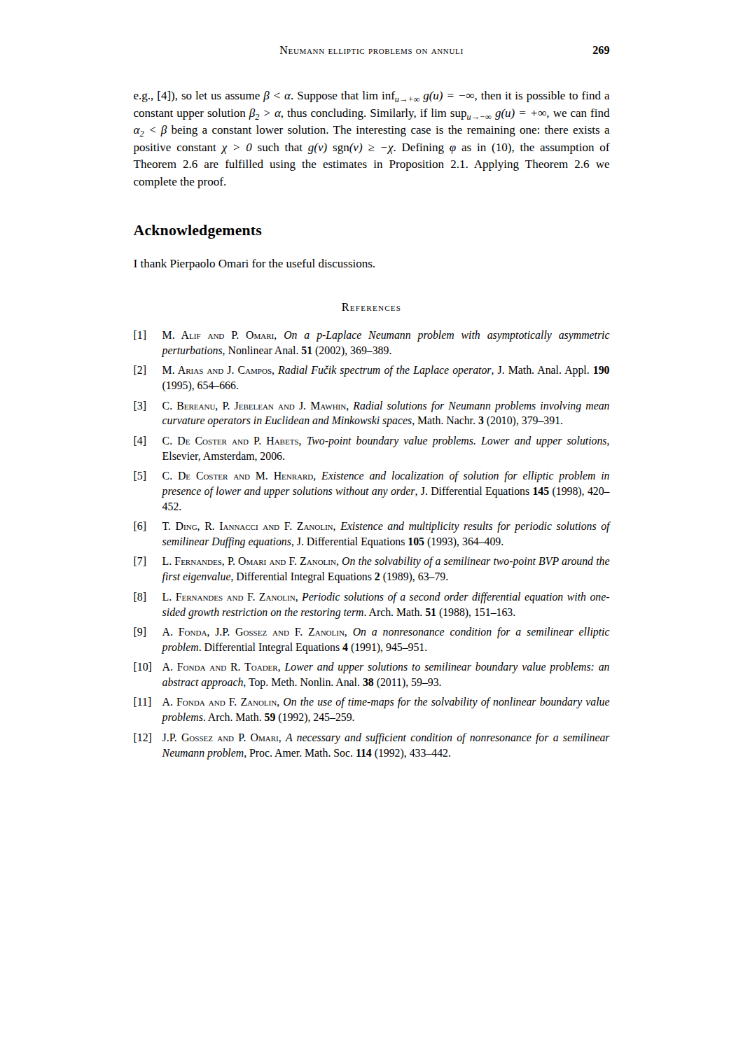Neumann elliptic problems on annuli 269
e.g., [4]), so let us assume β < α. Suppose that lim infu→+∞ g(u) = −∞, then it is possible to find a constant upper solution β2 > α, thus concluding. Similarly, if lim supu→−∞ g(u) = +∞, we can find α2 < β being a constant lower solution. The interesting case is the remaining one: there exists a positive constant χ > 0 such that g(v) sgn(v) ≥ −χ. Defining φ as in (10), the assumption of Theorem 2.6 are fulfilled using the estimates in Proposition 2.1. Applying Theorem 2.6 we complete the proof.
Acknowledgements
I thank Pierpaolo Omari for the useful discussions.
References
[1] M. Alif and P. Omari, On a p-Laplace Neumann problem with asymptotically asymmetric perturbations, Nonlinear Anal. 51 (2002), 369–389.
[2] M. Arias and J. Campos, Radial Fučik spectrum of the Laplace operator, J. Math. Anal. Appl. 190 (1995), 654–666.
[3] C. Bereanu, P. Jebelean and J. Mawhin, Radial solutions for Neumann problems involving mean curvature operators in Euclidean and Minkowski spaces, Math. Nachr. 3 (2010), 379–391.
[4] C. De Coster and P. Habets, Two-point boundary value problems. Lower and upper solutions, Elsevier, Amsterdam, 2006.
[5] C. De Coster and M. Henrard, Existence and localization of solution for elliptic problem in presence of lower and upper solutions without any order, J. Differential Equations 145 (1998), 420–452.
[6] T. Ding, R. Iannacci and F. Zanolin, Existence and multiplicity results for periodic solutions of semilinear Duffing equations, J. Differential Equations 105 (1993), 364–409.
[7] L. Fernandes, P. Omari and F. Zanolin, On the solvability of a semilinear two-point BVP around the first eigenvalue, Differential Integral Equations 2 (1989), 63–79.
[8] L. Fernandes and F. Zanolin, Periodic solutions of a second order differential equation with one-sided growth restriction on the restoring term. Arch. Math. 51 (1988), 151–163.
[9] A. Fonda, J.P. Gossez and F. Zanolin, On a nonresonance condition for a semilinear elliptic problem. Differential Integral Equations 4 (1991), 945–951.
[10] A. Fonda and R. Toader, Lower and upper solutions to semilinear boundary value problems: an abstract approach, Top. Meth. Nonlin. Anal. 38 (2011), 59–93.
[11] A. Fonda and F. Zanolin, On the use of time-maps for the solvability of nonlinear boundary value problems. Arch. Math. 59 (1992), 245–259.
[12] J.P. Gossez and P. Omari, A necessary and sufficient condition of nonresonance for a semilinear Neumann problem, Proc. Amer. Math. Soc. 114 (1992), 433–442.